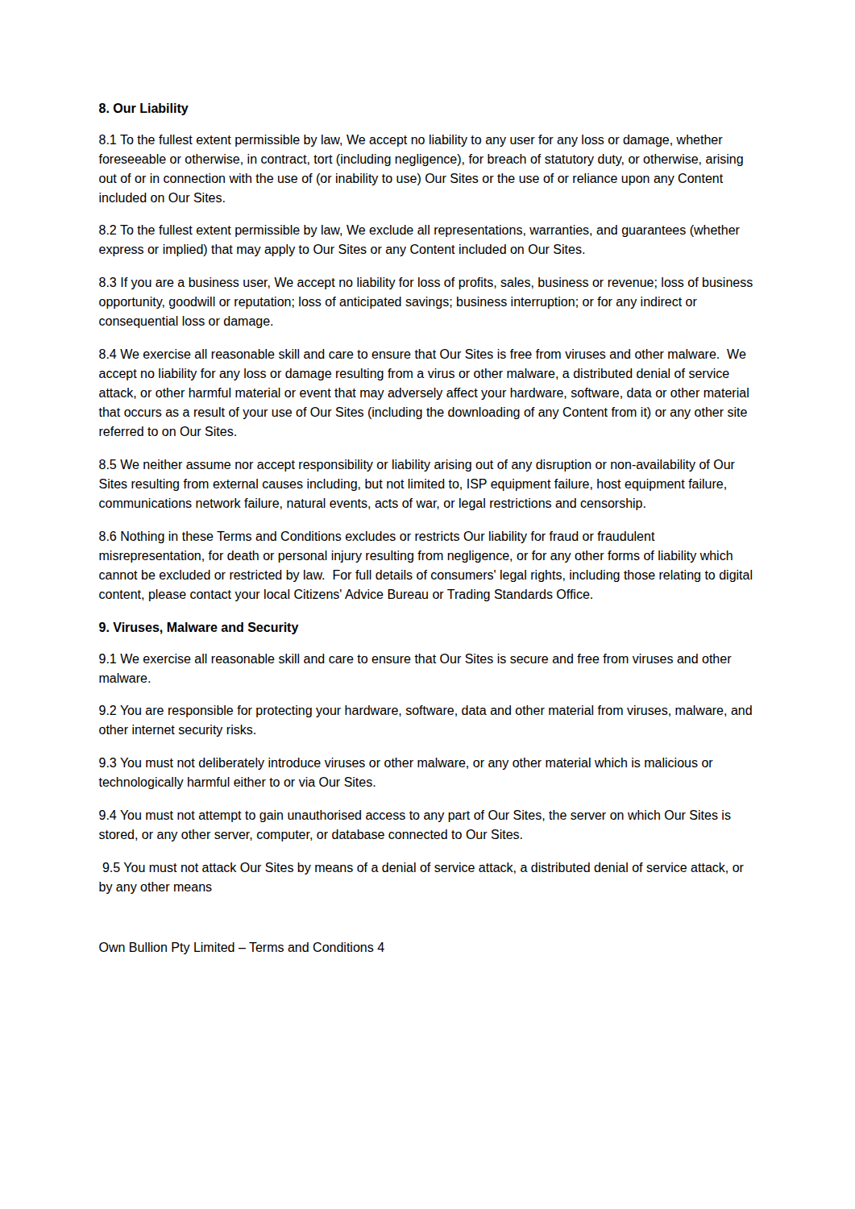8. Our Liability
8.1 To the fullest extent permissible by law, We accept no liability to any user for any loss or damage, whether foreseeable or otherwise, in contract, tort (including negligence), for breach of statutory duty, or otherwise, arising out of or in connection with the use of (or inability to use) Our Sites or the use of or reliance upon any Content included on Our Sites.
8.2 To the fullest extent permissible by law, We exclude all representations, warranties, and guarantees (whether express or implied) that may apply to Our Sites or any Content included on Our Sites.
8.3 If you are a business user, We accept no liability for loss of profits, sales, business or revenue; loss of business opportunity, goodwill or reputation; loss of anticipated savings; business interruption; or for any indirect or consequential loss or damage.
8.4 We exercise all reasonable skill and care to ensure that Our Sites is free from viruses and other malware. We accept no liability for any loss or damage resulting from a virus or other malware, a distributed denial of service attack, or other harmful material or event that may adversely affect your hardware, software, data or other material that occurs as a result of your use of Our Sites (including the downloading of any Content from it) or any other site referred to on Our Sites.
8.5 We neither assume nor accept responsibility or liability arising out of any disruption or non-availability of Our Sites resulting from external causes including, but not limited to, ISP equipment failure, host equipment failure, communications network failure, natural events, acts of war, or legal restrictions and censorship.
8.6 Nothing in these Terms and Conditions excludes or restricts Our liability for fraud or fraudulent misrepresentation, for death or personal injury resulting from negligence, or for any other forms of liability which cannot be excluded or restricted by law. For full details of consumers' legal rights, including those relating to digital content, please contact your local Citizens' Advice Bureau or Trading Standards Office.
9. Viruses, Malware and Security
9.1 We exercise all reasonable skill and care to ensure that Our Sites is secure and free from viruses and other malware.
9.2 You are responsible for protecting your hardware, software, data and other material from viruses, malware, and other internet security risks.
9.3 You must not deliberately introduce viruses or other malware, or any other material which is malicious or technologically harmful either to or via Our Sites.
9.4 You must not attempt to gain unauthorised access to any part of Our Sites, the server on which Our Sites is stored, or any other server, computer, or database connected to Our Sites.
9.5 You must not attack Our Sites by means of a denial of service attack, a distributed denial of service attack, or by any other means
Own Bullion Pty Limited – Terms and Conditions 4